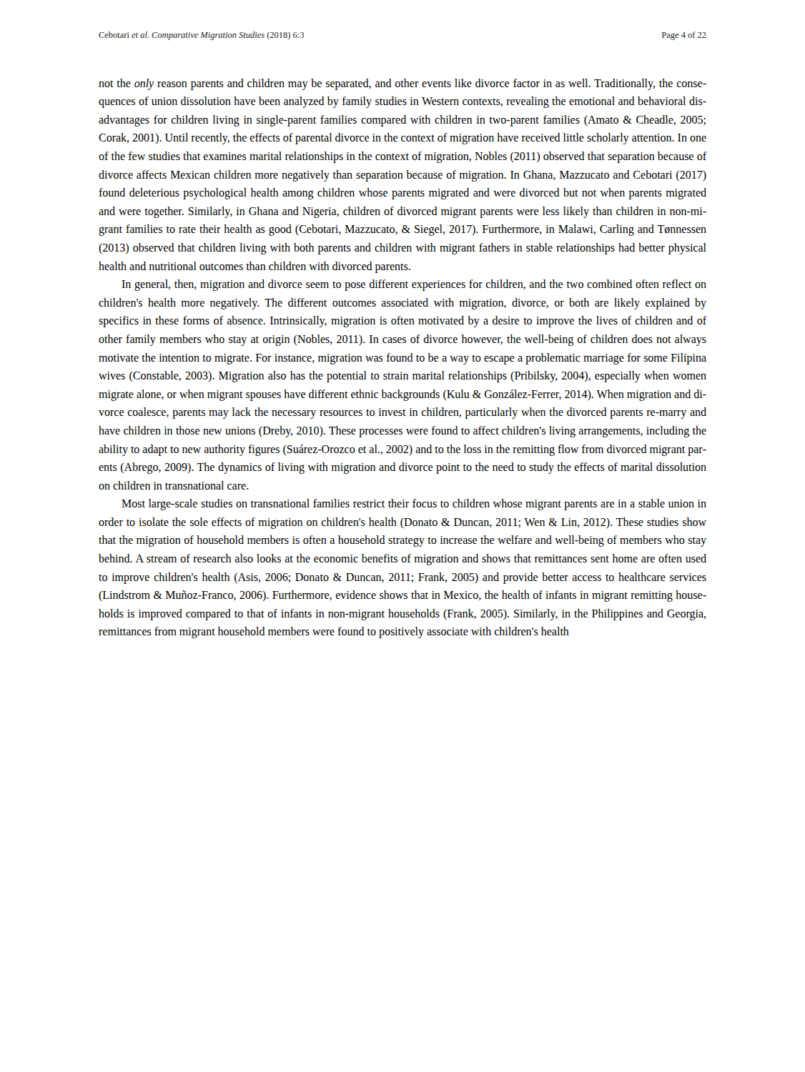Cebotari et al. Comparative Migration Studies (2018) 6:3 Page 4 of 22
not the only reason parents and children may be separated, and other events like divorce factor in as well. Traditionally, the consequences of union dissolution have been analyzed by family studies in Western contexts, revealing the emotional and behavioral disadvantages for children living in single-parent families compared with children in two-parent families (Amato & Cheadle, 2005; Corak, 2001). Until recently, the effects of parental divorce in the context of migration have received little scholarly attention. In one of the few studies that examines marital relationships in the context of migration, Nobles (2011) observed that separation because of divorce affects Mexican children more negatively than separation because of migration. In Ghana, Mazzucato and Cebotari (2017) found deleterious psychological health among children whose parents migrated and were divorced but not when parents migrated and were together. Similarly, in Ghana and Nigeria, children of divorced migrant parents were less likely than children in non-migrant families to rate their health as good (Cebotari, Mazzucato, & Siegel, 2017). Furthermore, in Malawi, Carling and Tønnessen (2013) observed that children living with both parents and children with migrant fathers in stable relationships had better physical health and nutritional outcomes than children with divorced parents.
In general, then, migration and divorce seem to pose different experiences for children, and the two combined often reflect on children's health more negatively. The different outcomes associated with migration, divorce, or both are likely explained by specifics in these forms of absence. Intrinsically, migration is often motivated by a desire to improve the lives of children and of other family members who stay at origin (Nobles, 2011). In cases of divorce however, the well-being of children does not always motivate the intention to migrate. For instance, migration was found to be a way to escape a problematic marriage for some Filipina wives (Constable, 2003). Migration also has the potential to strain marital relationships (Pribilsky, 2004), especially when women migrate alone, or when migrant spouses have different ethnic backgrounds (Kulu & González-Ferrer, 2014). When migration and divorce coalesce, parents may lack the necessary resources to invest in children, particularly when the divorced parents re-marry and have children in those new unions (Dreby, 2010). These processes were found to affect children's living arrangements, including the ability to adapt to new authority figures (Suárez-Orozco et al., 2002) and to the loss in the remitting flow from divorced migrant parents (Abrego, 2009). The dynamics of living with migration and divorce point to the need to study the effects of marital dissolution on children in transnational care.
Most large-scale studies on transnational families restrict their focus to children whose migrant parents are in a stable union in order to isolate the sole effects of migration on children's health (Donato & Duncan, 2011; Wen & Lin, 2012). These studies show that the migration of household members is often a household strategy to increase the welfare and well-being of members who stay behind. A stream of research also looks at the economic benefits of migration and shows that remittances sent home are often used to improve children's health (Asis, 2006; Donato & Duncan, 2011; Frank, 2005) and provide better access to healthcare services (Lindstrom & Muñoz-Franco, 2006). Furthermore, evidence shows that in Mexico, the health of infants in migrant remitting households is improved compared to that of infants in non-migrant households (Frank, 2005). Similarly, in the Philippines and Georgia, remittances from migrant household members were found to positively associate with children's health